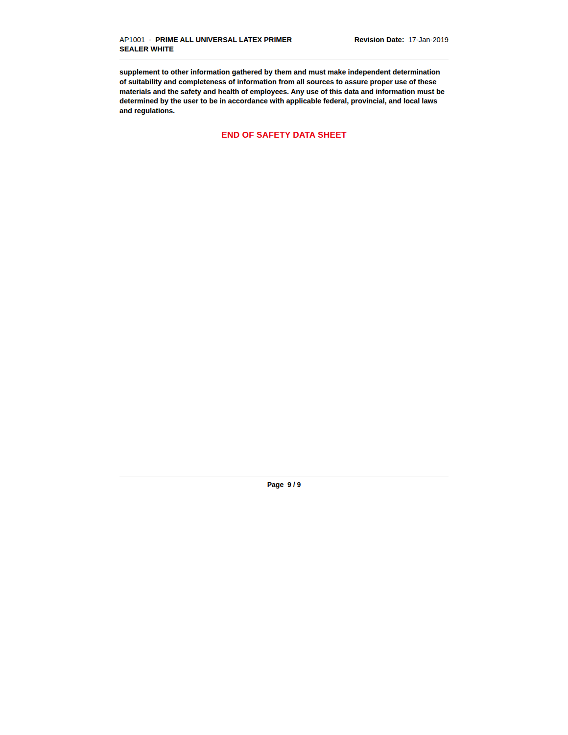AP1001 - PRIME ALL UNIVERSAL LATEX PRIMER
SEALER WHITE
Revision Date: 17-Jan-2019
supplement to other information gathered by them and must make independent determination of suitability and completeness of information from all sources to assure proper use of these materials and the safety and health of employees. Any use of this data and information must be determined by the user to be in accordance with applicable federal, provincial, and local laws and regulations.
END OF SAFETY DATA SHEET
Page 9 / 9